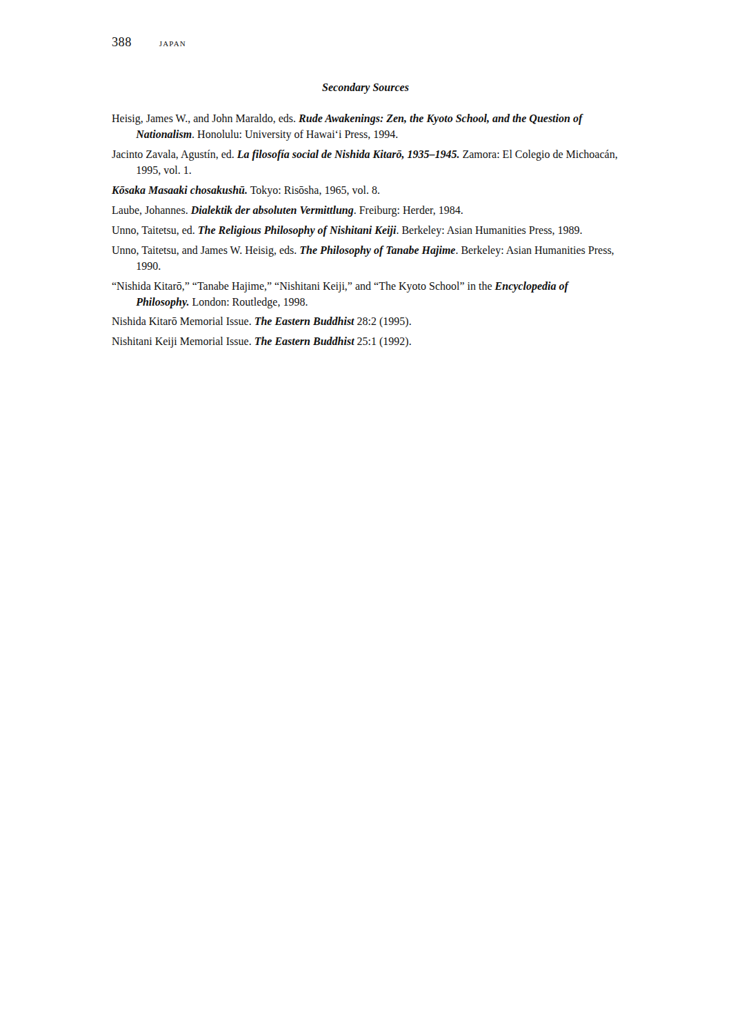388 Japan
Secondary Sources
Heisig, James W., and John Maraldo, eds. Rude Awakenings: Zen, the Kyoto School, and the Question of Nationalism. Honolulu: University of Hawai‘i Press, 1994.
Jacinto Zavala, Agustín, ed. La filosofía social de Nishida Kitarō, 1935–1945. Zamora: El Colegio de Michoacán, 1995, vol. 1.
Kōsaka Masaaki chosakushū. Tokyo: Risōsha, 1965, vol. 8.
Laube, Johannes. Dialektik der absoluten Vermittlung. Freiburg: Herder, 1984.
Unno, Taitetsu, ed. The Religious Philosophy of Nishitani Keiji. Berkeley: Asian Humanities Press, 1989.
Unno, Taitetsu, and James W. Heisig, eds. The Philosophy of Tanabe Hajime. Berkeley: Asian Humanities Press, 1990.
“Nishida Kitarō,” “Tanabe Hajime,” “Nishitani Keiji,” and “The Kyoto School” in the Encyclopedia of Philosophy. London: Routledge, 1998.
Nishida Kitarō Memorial Issue. The Eastern Buddhist 28:2 (1995).
Nishitani Keiji Memorial Issue. The Eastern Buddhist 25:1 (1992).